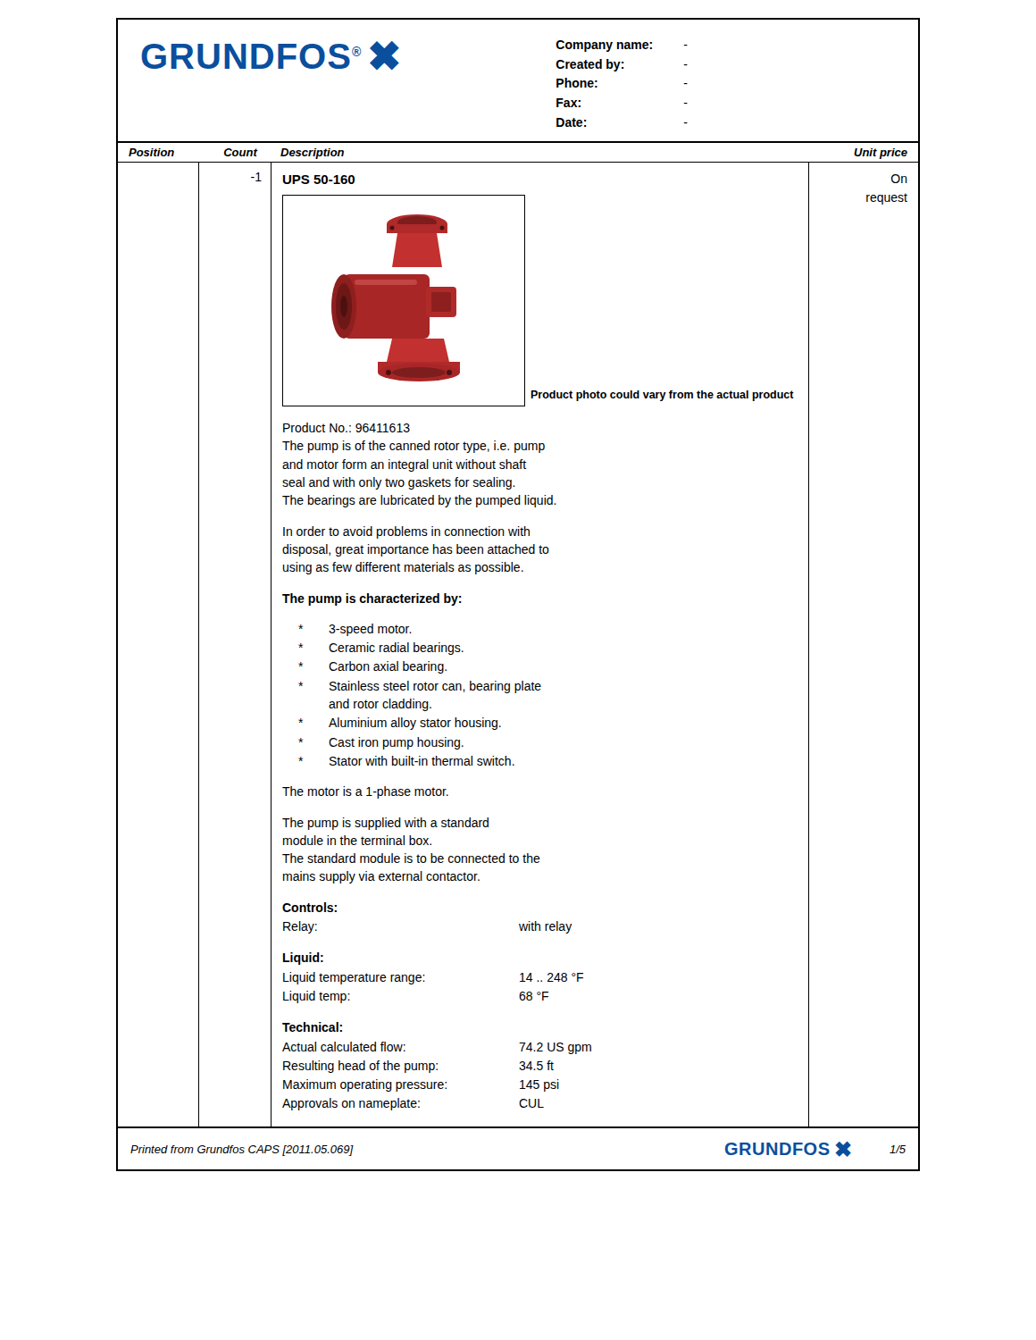GRUNDFOS® ✖
| Company name: | - |
| Created by: | - |
| Phone: | - |
| Fax: | - |
| Date: | - |
Position
Count
Description
Unit price
-1
UPS 50-160
Product photo could vary from the actual product
Product No.: 96411613
The pump is of the canned rotor type, i.e. pump
and motor form an integral unit without shaft
seal and with only two gaskets for sealing.
The bearings are lubricated by the pumped liquid.
In order to avoid problems in connection with
disposal, great importance has been attached to
using as few different materials as possible.
The pump is characterized by:
3-speed motor.
Ceramic radial bearings.
Carbon axial bearing.
Stainless steel rotor can, bearing plateand rotor cladding.
Aluminium alloy stator housing.
Cast iron pump housing.
Stator with built-in thermal switch.
The motor is a 1-phase motor.
The pump is supplied with a standard
module in the terminal box.
The standard module is to be connected to the
mains supply via external contactor.
Controls:
| Relay: | with relay |
Liquid:
| Liquid temperature range: | 14 .. 248 °F |
| Liquid temp: | 68 °F |
Technical:
| Actual calculated flow: | 74.2 US gpm |
| Resulting head of the pump: | 34.5 ft |
| Maximum operating pressure: | 145 psi |
| Approvals on nameplate: | CUL |
On
request
Printed from Grundfos CAPS [2011.05.069]
GRUNDFOS✖
1/5